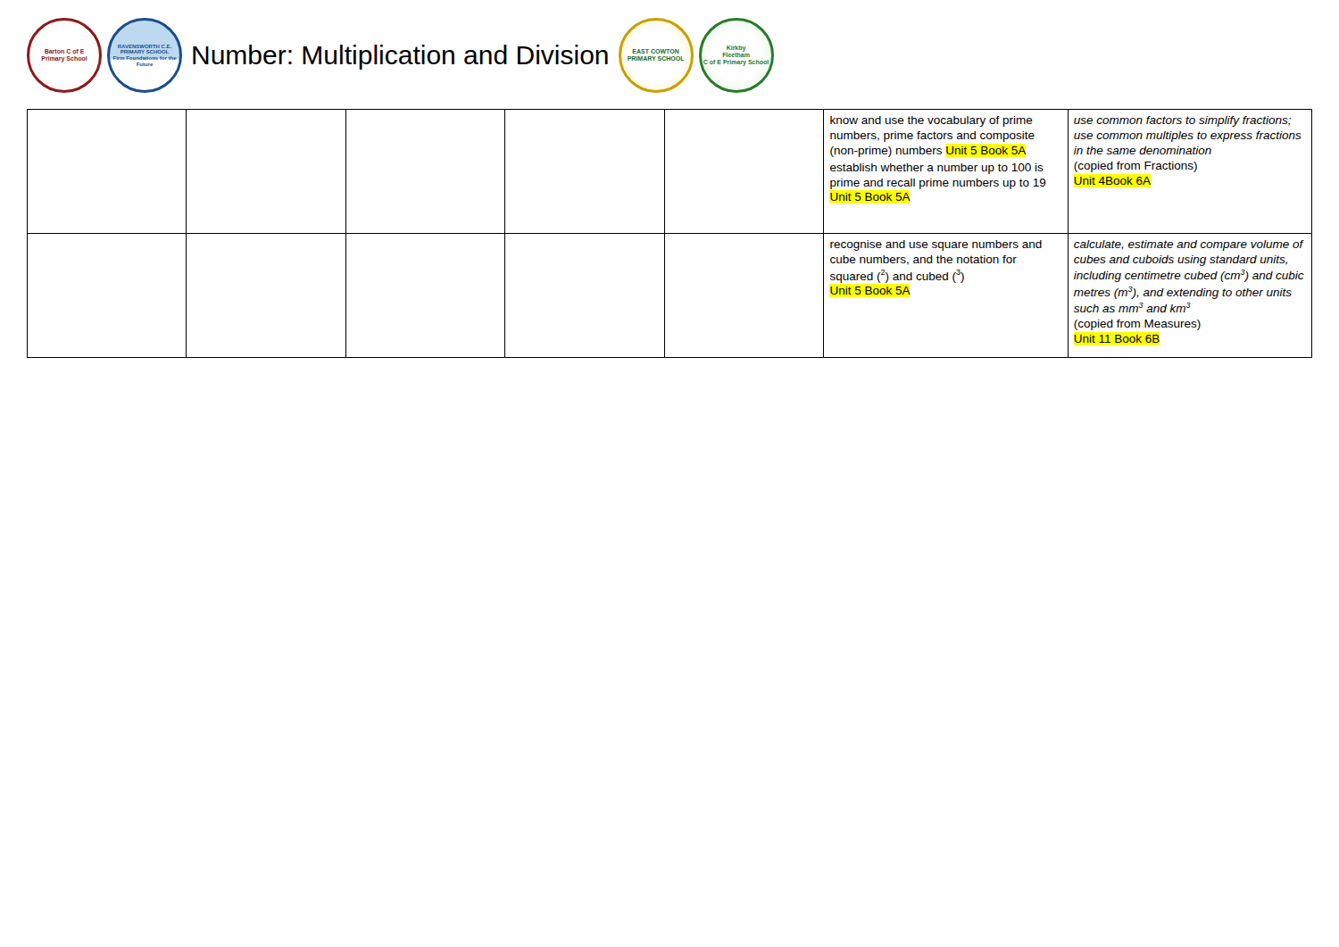Barton C of E
Primary School
RAVENSWORTH C.E. PRIMARY SCHOOL
Firm Foundations for the Future
Number: Multiplication and Division
EAST COWTON
PRIMARY SCHOOL
Kirkby
Fleetham
C of E Primary School
| | | | | | know and use the vocabulary of prime numbers, prime factors and composite (non-prime) numbers Unit 5 Book 5A establish whether a number up to 100 is prime and recall prime numbers up to 19 Unit 5 Book 5A | use common factors to simplify fractions; use common multiples to express fractions in the same denomination (copied from Fractions) Unit 4Book 6A |
| | | | | | recognise and use square numbers and cube numbers, and the notation for squared ( 2 ) and cubed ( 3 ) Unit 5 Book 5A | calculate, estimate and compare volume of cubes and cuboids using standard units, including centimetre cubed (cm 3 ) and cubic metres (m 3 ), and extending to other units such as mm 3 and km 3 (copied from Measures) Unit 11 Book 6B |